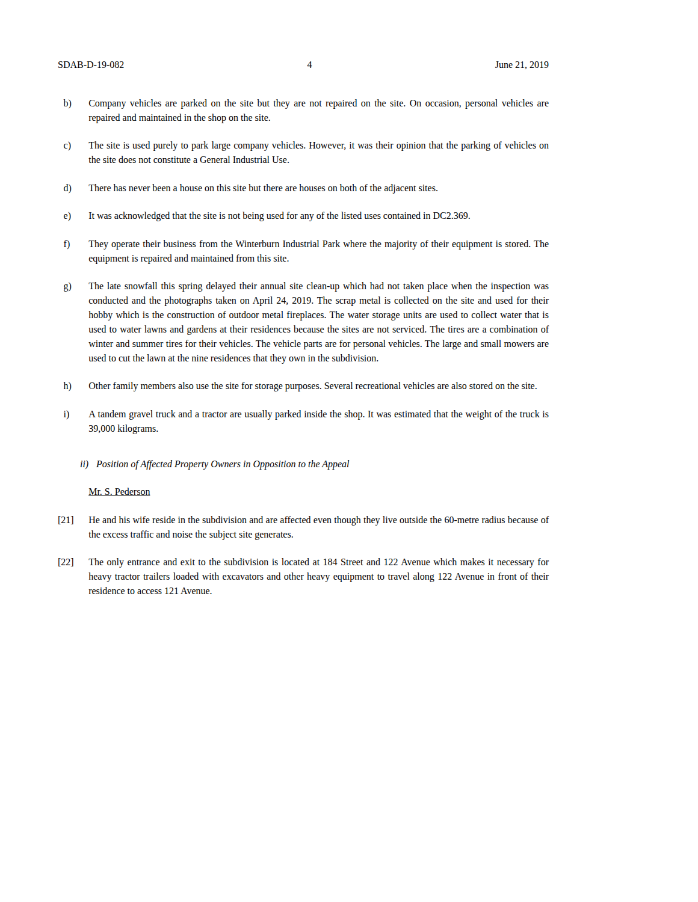SDAB-D-19-082
4
June 21, 2019
b) Company vehicles are parked on the site but they are not repaired on the site. On occasion, personal vehicles are repaired and maintained in the shop on the site.
c) The site is used purely to park large company vehicles. However, it was their opinion that the parking of vehicles on the site does not constitute a General Industrial Use.
d) There has never been a house on this site but there are houses on both of the adjacent sites.
e) It was acknowledged that the site is not being used for any of the listed uses contained in DC2.369.
f) They operate their business from the Winterburn Industrial Park where the majority of their equipment is stored. The equipment is repaired and maintained from this site.
g) The late snowfall this spring delayed their annual site clean-up which had not taken place when the inspection was conducted and the photographs taken on April 24, 2019. The scrap metal is collected on the site and used for their hobby which is the construction of outdoor metal fireplaces. The water storage units are used to collect water that is used to water lawns and gardens at their residences because the sites are not serviced. The tires are a combination of winter and summer tires for their vehicles. The vehicle parts are for personal vehicles. The large and small mowers are used to cut the lawn at the nine residences that they own in the subdivision.
h) Other family members also use the site for storage purposes. Several recreational vehicles are also stored on the site.
i) A tandem gravel truck and a tractor are usually parked inside the shop. It was estimated that the weight of the truck is 39,000 kilograms.
ii) Position of Affected Property Owners in Opposition to the Appeal
Mr. S. Pederson
[21] He and his wife reside in the subdivision and are affected even though they live outside the 60-metre radius because of the excess traffic and noise the subject site generates.
[22] The only entrance and exit to the subdivision is located at 184 Street and 122 Avenue which makes it necessary for heavy tractor trailers loaded with excavators and other heavy equipment to travel along 122 Avenue in front of their residence to access 121 Avenue.